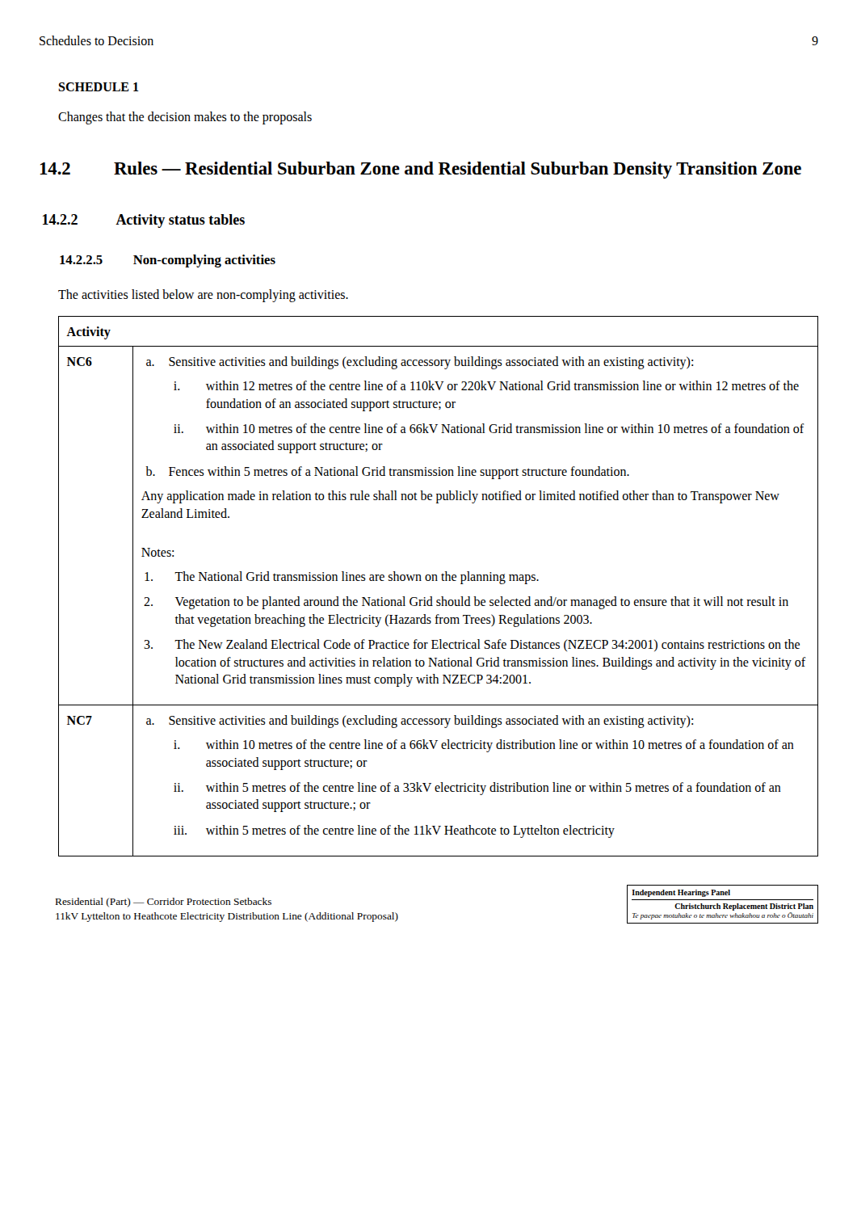Schedules to Decision
9
SCHEDULE 1
Changes that the decision makes to the proposals
14.2 Rules — Residential Suburban Zone and Residential Suburban Density Transition Zone
14.2.2 Activity status tables
14.2.2.5 Non-complying activities
The activities listed below are non-complying activities.
| Activity |
| --- |
| NC6 | a. Sensitive activities and buildings (excluding accessory buildings associated with an existing activity): i. within 12 metres of the centre line of a 110kV or 220kV National Grid transmission line or within 12 metres of the foundation of an associated support structure; or ii. within 10 metres of the centre line of a 66kV National Grid transmission line or within 10 metres of a foundation of an associated support structure; or b. Fences within 5 metres of a National Grid transmission line support structure foundation. Any application made in relation to this rule shall not be publicly notified or limited notified other than to Transpower New Zealand Limited. Notes: 1. The National Grid transmission lines are shown on the planning maps. 2. Vegetation to be planted around the National Grid should be selected and/or managed to ensure that it will not result in that vegetation breaching the Electricity (Hazards from Trees) Regulations 2003. 3. The New Zealand Electrical Code of Practice for Electrical Safe Distances (NZECP 34:2001) contains restrictions on the location of structures and activities in relation to National Grid transmission lines. Buildings and activity in the vicinity of National Grid transmission lines must comply with NZECP 34:2001. |
| NC7 | a. Sensitive activities and buildings (excluding accessory buildings associated with an existing activity): i. within 10 metres of the centre line of a 66kV electricity distribution line or within 10 metres of a foundation of an associated support structure; or ii. within 5 metres of the centre line of a 33kV electricity distribution line or within 5 metres of a foundation of an associated support structure.; or iii. within 5 metres of the centre line of the 11kV Heathcote to Lyttelton electricity |
Residential (Part) — Corridor Protection Setbacks
11kV Lyttelton to Heathcote Electricity Distribution Line (Additional Proposal)
Independent Hearings Panel Christchurch Replacement District Plan Te paepae motuhake o te mahere whakahou a rohe o Ōtautahi